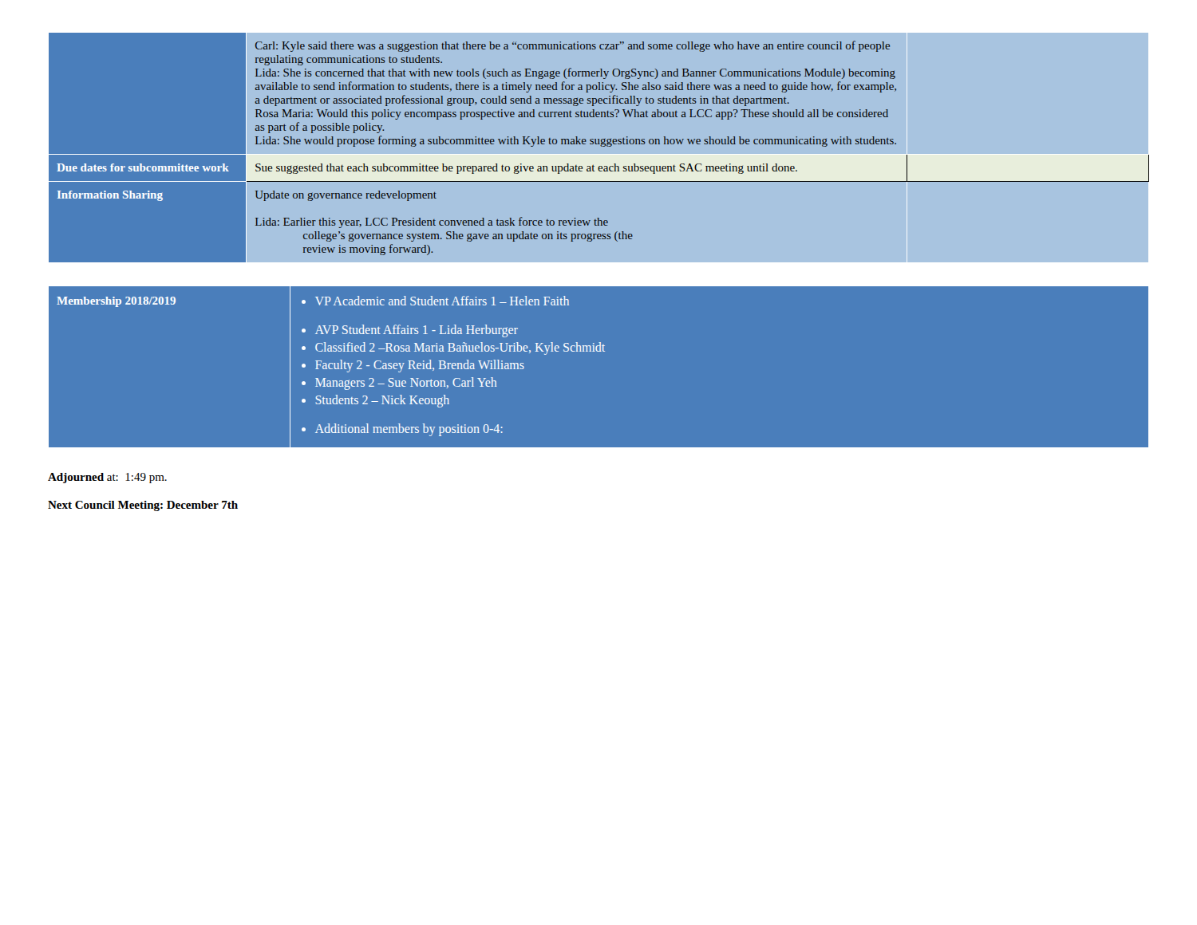| | Carl: Kyle said there was a suggestion that there be a “communications czar” and some college who have an entire council of people regulating communications to students. Lida: She is concerned that that with new tools (such as Engage (formerly OrgSync) and Banner Communications Module) becoming available to send information to students, there is a timely need for a policy. She also said there was a need to guide how, for example, a department or associated professional group, could send a message specifically to students in that department. Rosa Maria: Would this policy encompass prospective and current students? What about a LCC app? These should all be considered as part of a possible policy. Lida: She would propose forming a subcommittee with Kyle to make suggestions on how we should be communicating with students. | |
| Due dates for subcommittee work | Sue suggested that each subcommittee be prepared to give an update at each subsequent SAC meeting until done. | |
| Information Sharing | Update on governance redevelopment Lida: Earlier this year, LCC President convened a task force to review the college’s governance system. She gave an update on its progress (the review is moving forward). | |
| Membership 2018/2019 | VP Academic and Student Affairs 1 – Helen Faith AVP Student Affairs 1 - Lida Herburger Classified 2 –Rosa Maria Bañuelos-Uribe, Kyle Schmidt Faculty 2 - Casey Reid, Brenda Williams Managers 2 – Sue Norton, Carl Yeh Students 2 – Nick Keough Additional members by position 0-4: |
Adjourned at: 1:49 pm.
Next Council Meeting: December 7th